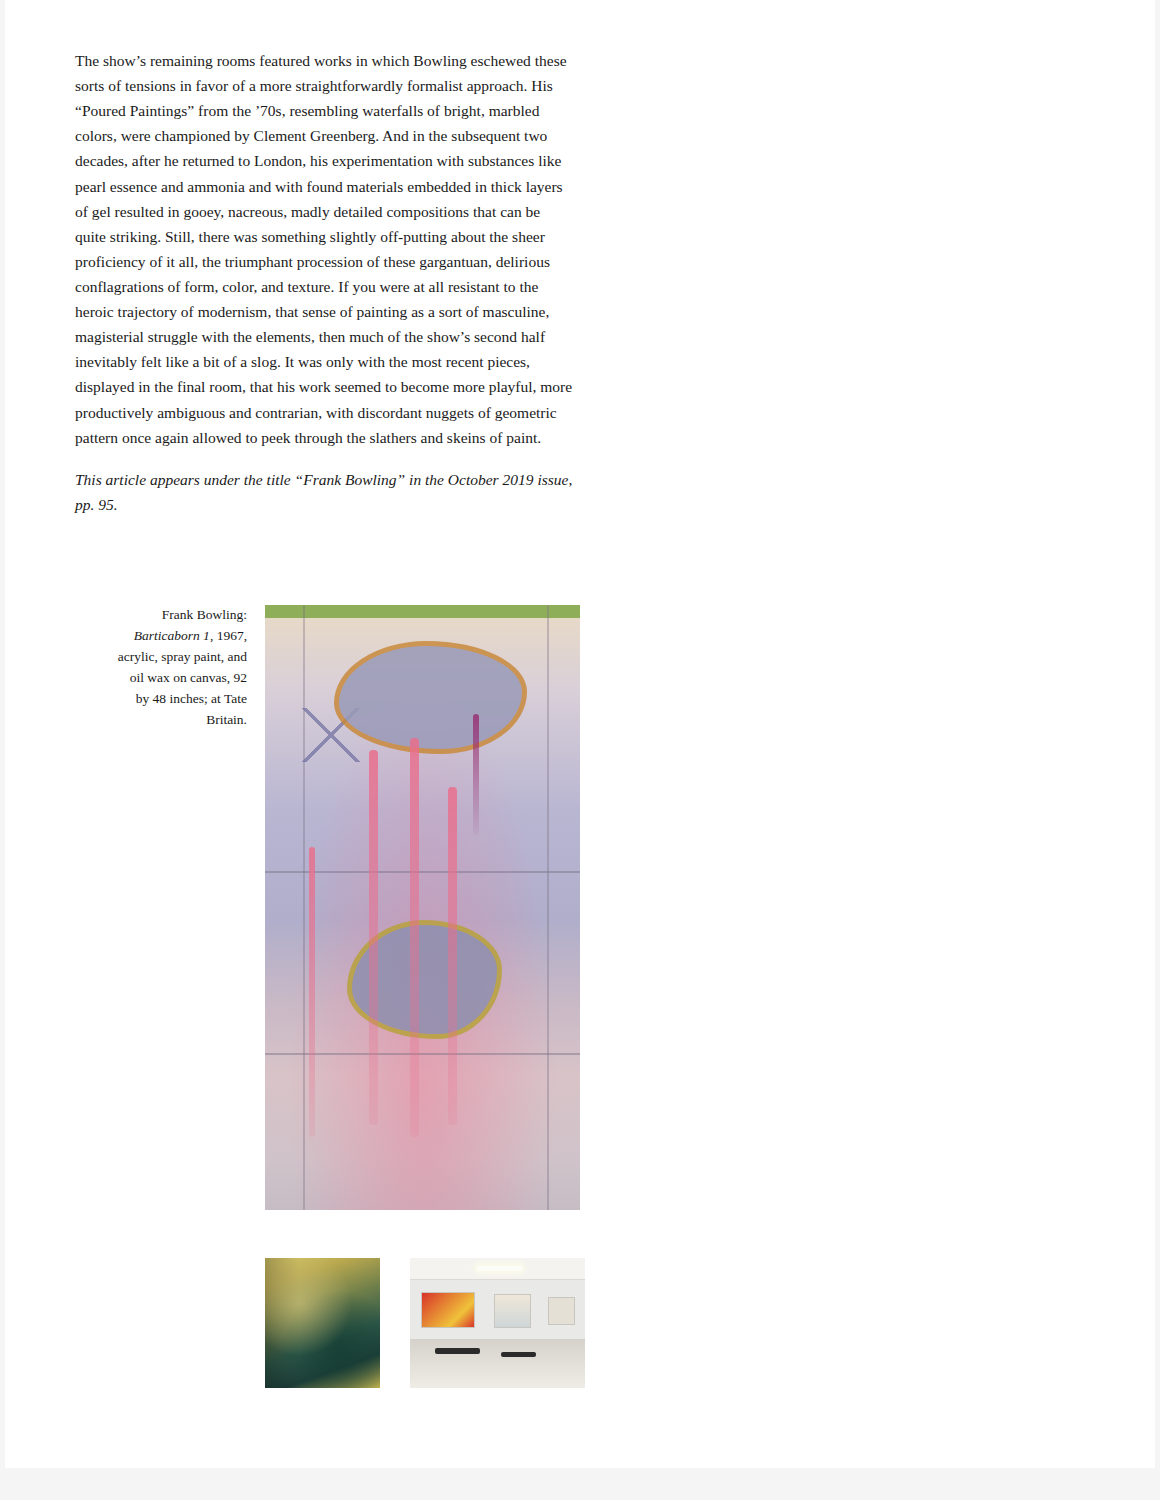The show’s remaining rooms featured works in which Bowling eschewed these sorts of tensions in favor of a more straightforwardly formalist approach. His “Poured Paintings” from the ’70s, resembling waterfalls of bright, marbled colors, were championed by Clement Greenberg. And in the subsequent two decades, after he returned to London, his experimentation with substances like pearl essence and ammonia and with found materials embedded in thick layers of gel resulted in gooey, nacreous, madly detailed compositions that can be quite striking. Still, there was something slightly off-putting about the sheer proficiency of it all, the triumphant procession of these gargantuan, delirious conflagrations of form, color, and texture. If you were at all resistant to the heroic trajectory of modernism, that sense of painting as a sort of masculine, magisterial struggle with the elements, then much of the show’s second half inevitably felt like a bit of a slog. It was only with the most recent pieces, displayed in the final room, that his work seemed to become more playful, more productively ambiguous and contrarian, with discordant nuggets of geometric pattern once again allowed to peek through the slathers and skeins of paint.
This article appears under the title “Frank Bowling” in the October 2019 issue, pp. 95.
Frank Bowling:
Barticaborn 1, 1967,
acrylic, spray paint, and
oil wax on canvas, 92
by 48 inches; at Tate
Britain.